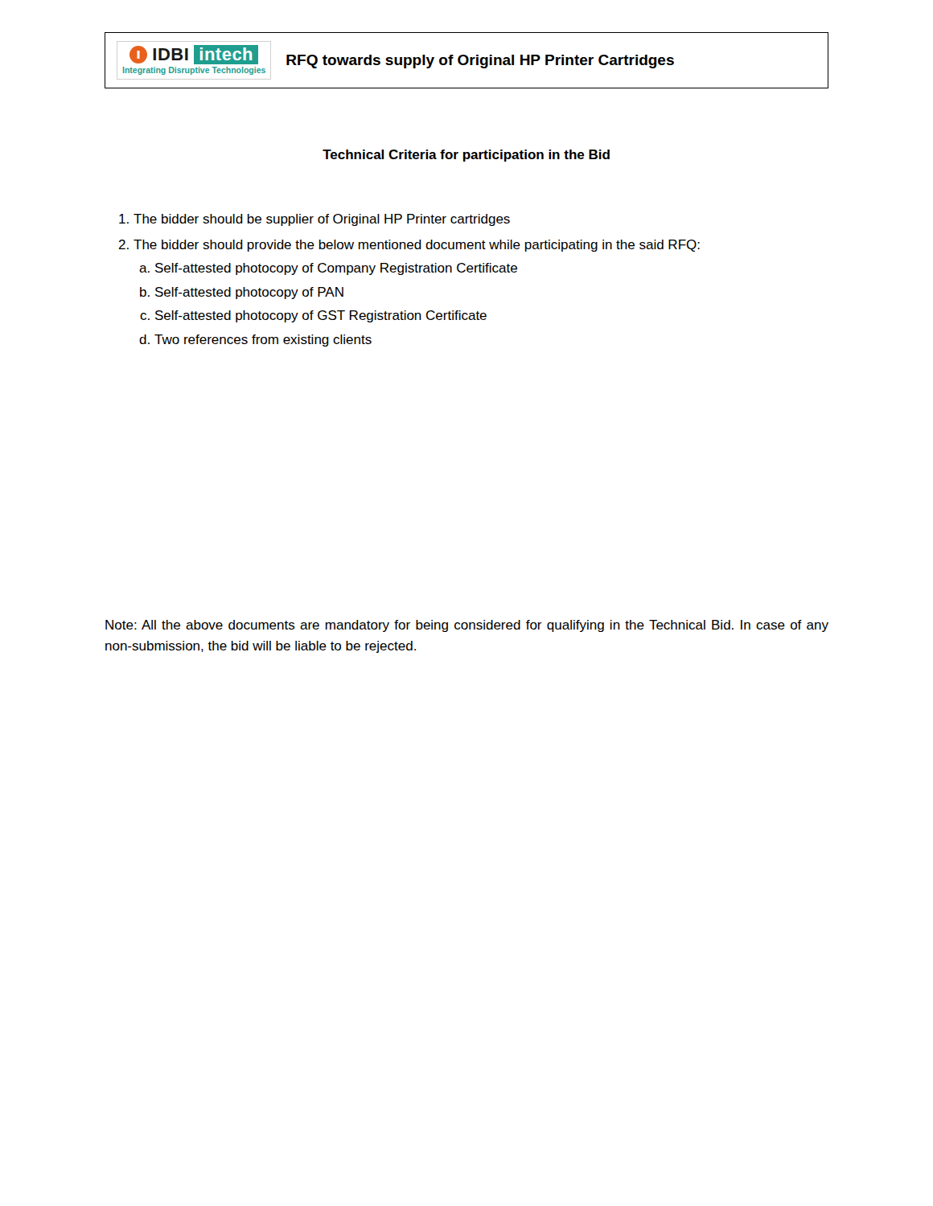IDBI intech
Integrating Disruptive Technologies
RFQ towards supply of Original HP Printer Cartridges
Technical Criteria for participation in the Bid
The bidder should be supplier of Original HP Printer cartridges
The bidder should provide the below mentioned document while participating in the said RFQ:
Self-attested photocopy of Company Registration Certificate
Self-attested photocopy of PAN
Self-attested photocopy of GST Registration Certificate
Two references from existing clients
Note: All the above documents are mandatory for being considered for qualifying in the Technical Bid. In case of any non-submission, the bid will be liable to be rejected.